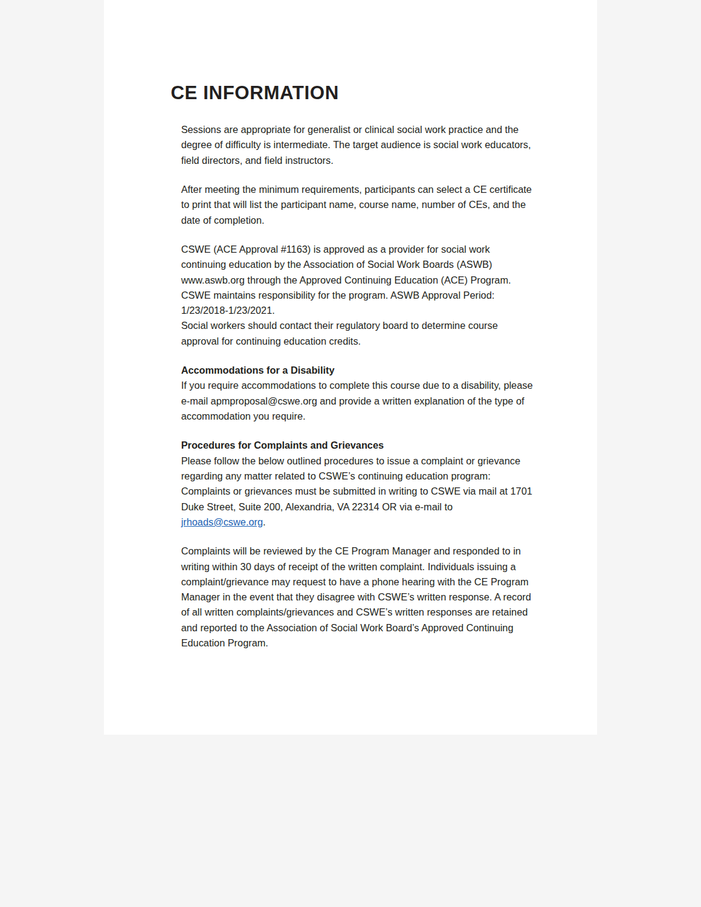CE Information
Sessions are appropriate for generalist or clinical social work practice and the degree of difficulty is intermediate. The target audience is social work educators, field directors, and field instructors.
After meeting the minimum requirements, participants can select a CE certificate to print that will list the participant name, course name, number of CEs, and the date of completion.
CSWE (ACE Approval #1163) is approved as a provider for social work continuing education by the Association of Social Work Boards (ASWB) www.aswb.org through the Approved Continuing Education (ACE) Program. CSWE maintains responsibility for the program. ASWB Approval Period: 1/23/2018-1/23/2021.
Social workers should contact their regulatory board to determine course approval for continuing education credits.
Accommodations for a Disability
If you require accommodations to complete this course due to a disability, please e-mail apmproposal@cswe.org and provide a written explanation of the type of accommodation you require.
Procedures for Complaints and Grievances
Please follow the below outlined procedures to issue a complaint or grievance regarding any matter related to CSWE’s continuing education program: Complaints or grievances must be submitted in writing to CSWE via mail at 1701 Duke Street, Suite 200, Alexandria, VA 22314 OR via e-mail to jrhoads@cswe.org.
Complaints will be reviewed by the CE Program Manager and responded to in writing within 30 days of receipt of the written complaint. Individuals issuing a complaint/grievance may request to have a phone hearing with the CE Program Manager in the event that they disagree with CSWE’s written response. A record of all written complaints/grievances and CSWE’s written responses are retained and reported to the Association of Social Work Board’s Approved Continuing Education Program.